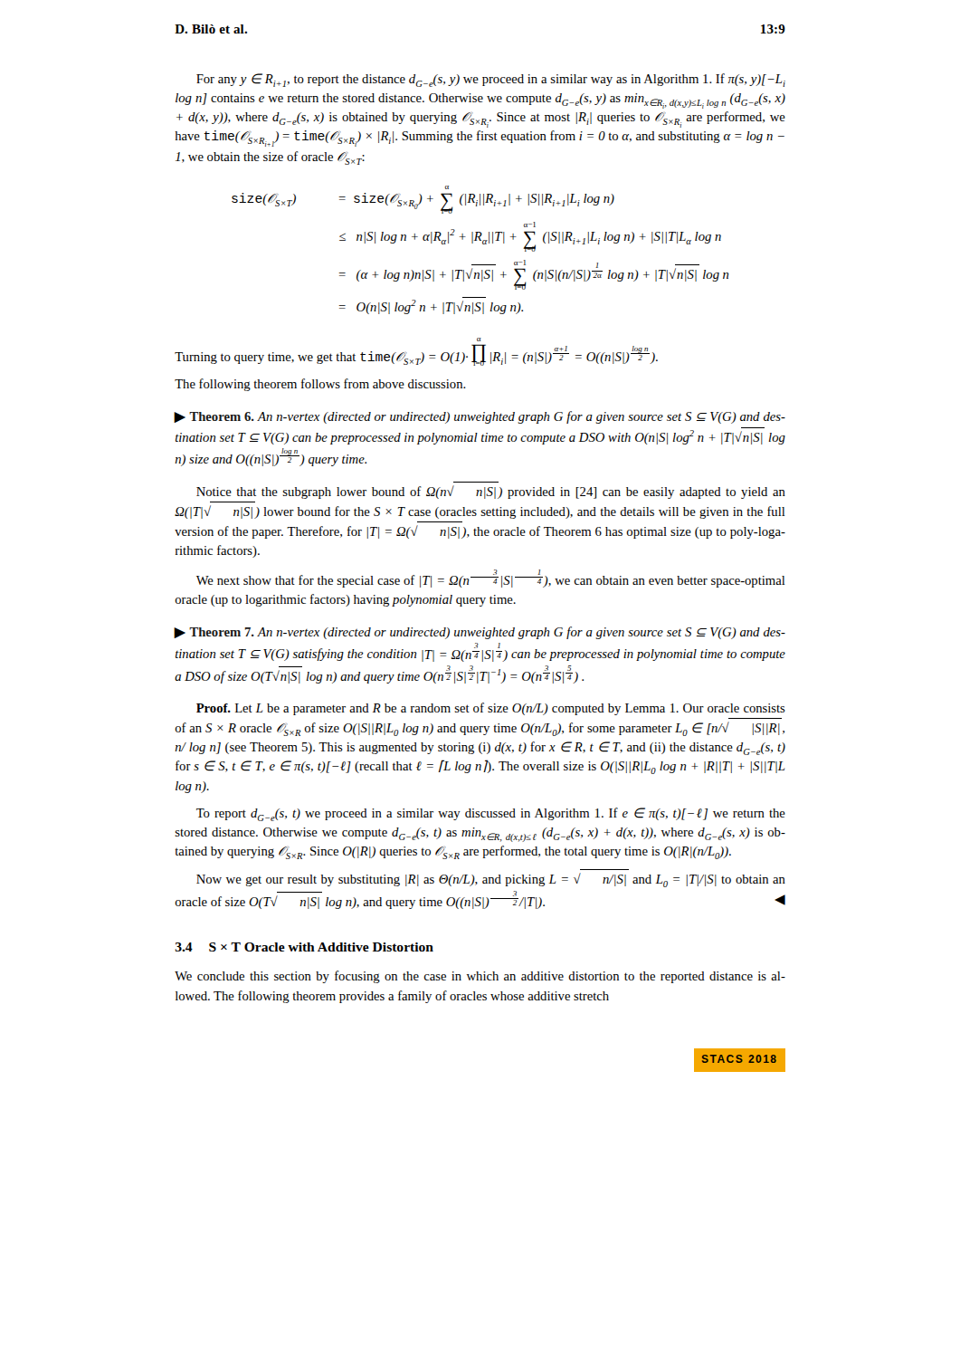D. Bilò et al. 13:9
For any y ∈ Ri+1, to report the distance dG−e(s, y) we proceed in a similar way as in Algorithm 1. If π(s, y)[−Li log n] contains e we return the stored distance. Otherwise we compute dG−e(s, y) as minx∈Ri, d(x,y)≤Li log n (dG−e(s, x) + d(x, y)), where dG−e(s, x) is obtained by querying 𝒪S×Ri. Since at most |Ri| queries to 𝒪S×Ri are performed, we have time(𝒪S×Ri+1) = time(𝒪S×Ri) × |Ri|. Summing the first equation from i = 0 to α, and substituting α = log n − 1, we obtain the size of oracle 𝒪S×T:
size(𝒪S×T)=size(𝒪S×R0) + α∑i=0 (|Ri||Ri+1| + |S||Ri+1|Li log n) ≤ n|S| log n + α|Rα|2 + |Rα||T| + α−1∑i=0 (|S||Ri+1|Li log n) + |S||T|Lα log n = (α + log n)n|S| + |T|√n|S| + α−1∑i=0 (n|S|(n/|S|)12α log n) + |T|√n|S| log n = O(n|S| log2 n + |T|√n|S| log n).
Turning to query time, we get that time(𝒪S×T) = O(1)·α∏i=0|Ri| = (n|S|)α+12 = O((n|S|)log n 2).
The following theorem follows from above discussion.
▶ Theorem 6. An n-vertex (directed or undirected) unweighted graph G for a given source set S ⊆ V(G) and destination set T ⊆ V(G) can be preprocessed in polynomial time to compute a DSO with O(n|S| log2 n + |T|√n|S| log n) size and O((n|S|)log n 2) query time.
Notice that the subgraph lower bound of Ω(n√n|S|) provided in [24] can be easily adapted to yield an Ω(|T|√n|S|) lower bound for the S × T case (oracles setting included), and the details will be given in the full version of the paper. Therefore, for |T| = Ω(√n|S|), the oracle of Theorem 6 has optimal size (up to poly-logarithmic factors).
We next show that for the special case of |T| = Ω(n34|S|14), we can obtain an even better space-optimal oracle (up to logarithmic factors) having polynomial query time.
▶ Theorem 7. An n-vertex (directed or undirected) unweighted graph G for a given source set S ⊆ V(G) and destination set T ⊆ V(G) satisfying the condition |T| = Ω(n34|S|14) can be preprocessed in polynomial time to compute a DSO of size O(T√n|S| log n) and query time O(n32|S|32|T|−1) = O(n34|S|54) .
Proof. Let L be a parameter and R be a random set of size O(n/L) computed by Lemma 1. Our oracle consists of an S × R oracle 𝒪S×R of size O(|S||R|L0 log n) and query time O(n/L0), for some parameter L0 ∈ [n/√|S||R|, n/ log n] (see Theorem 5). This is augmented by storing (i) d(x, t) for x ∈ R, t ∈ T, and (ii) the distance dG−e(s, t) for s ∈ S, t ∈ T, e ∈ π(s, t)[−ℓ] (recall that ℓ = ⌈L log n⌉). The overall size is O(|S||R|L0 log n + |R||T| + |S||T|L log n).
To report dG−e(s, t) we proceed in a similar way discussed in Algorithm 1. If e ∈ π(s, t)[−ℓ] we return the stored distance. Otherwise we compute dG−e(s, t) as minx∈R, d(x,t)≤ℓ (dG−e(s, x) + d(x, t)), where dG−e(s, x) is obtained by querying 𝒪S×R. Since O(|R|) queries to 𝒪S×R are performed, the total query time is O(|R|(n/L0)).
Now we get our result by substituting |R| as Θ(n/L), and picking L = √n/|S| and L0 = |T|/|S| to obtain an oracle of size O(T√n|S| log n), and query time O((n|S|)32/|T|). ◀
3.4 S × T Oracle with Additive Distortion
We conclude this section by focusing on the case in which an additive distortion to the reported distance is allowed. The following theorem provides a family of oracles whose additive stretch
STACS 2018